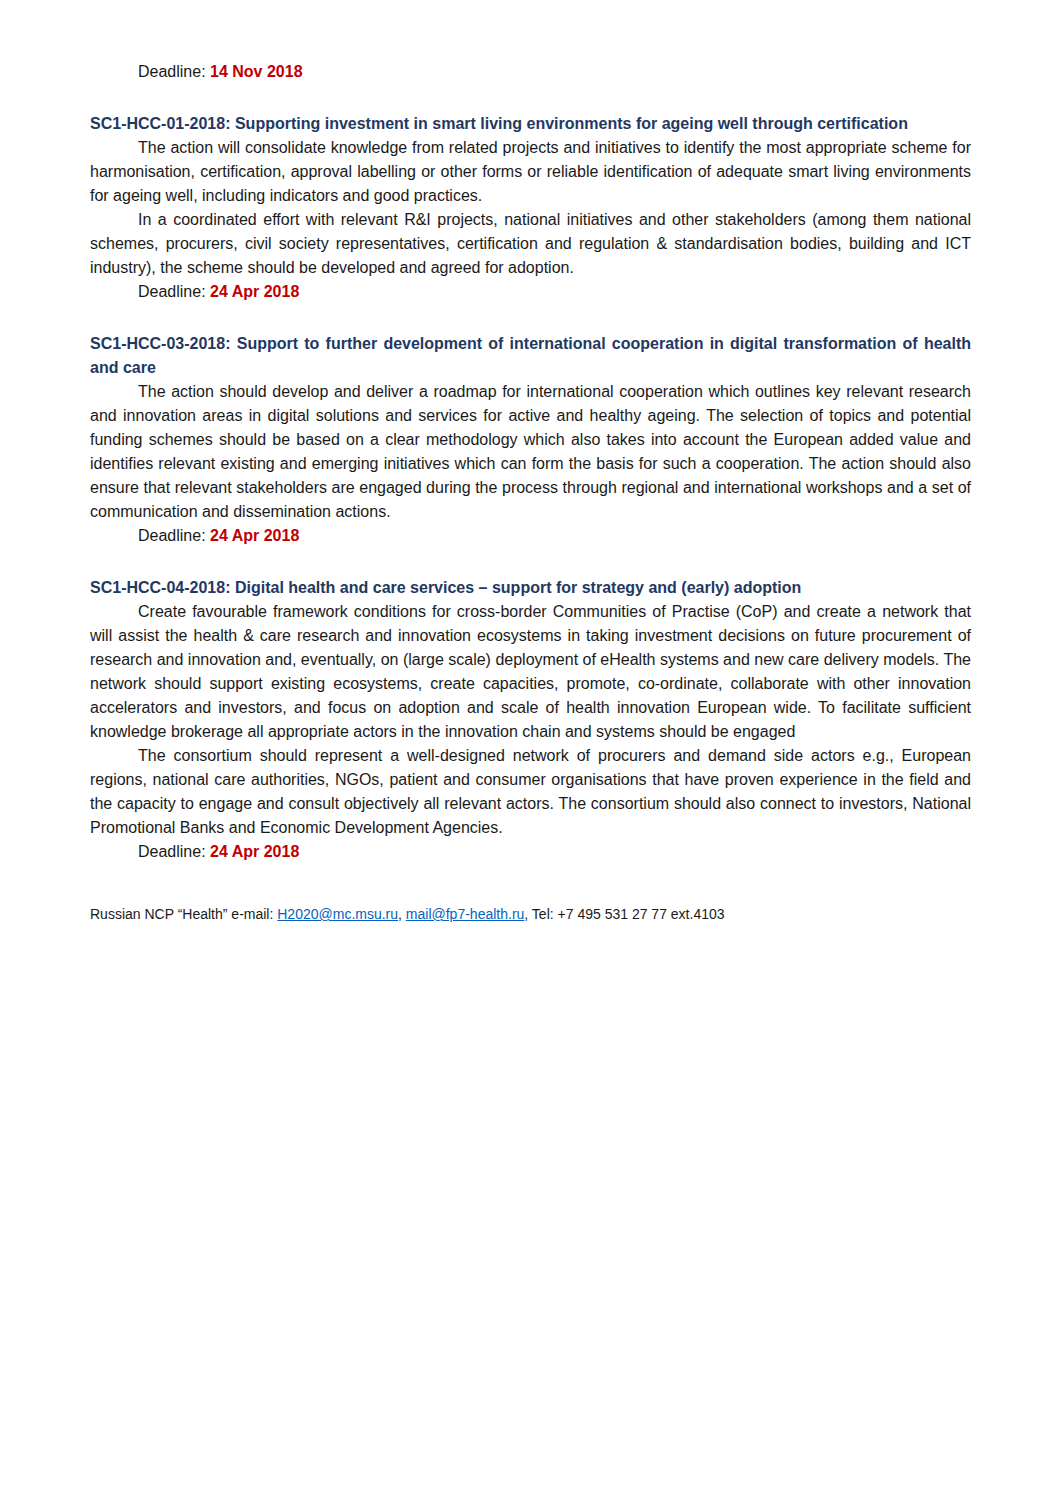Deadline: 14 Nov 2018
SC1-HCC-01-2018: Supporting investment in smart living environments for ageing well through certification
The action will consolidate knowledge from related projects and initiatives to identify the most appropriate scheme for harmonisation, certification, approval labelling or other forms or reliable identification of adequate smart living environments for ageing well, including indicators and good practices.
In a coordinated effort with relevant R&I projects, national initiatives and other stakeholders (among them national schemes, procurers, civil society representatives, certification and regulation & standardisation bodies, building and ICT industry), the scheme should be developed and agreed for adoption.
Deadline: 24 Apr 2018
SC1-HCC-03-2018: Support to further development of international cooperation in digital transformation of health and care
The action should develop and deliver a roadmap for international cooperation which outlines key relevant research and innovation areas in digital solutions and services for active and healthy ageing. The selection of topics and potential funding schemes should be based on a clear methodology which also takes into account the European added value and identifies relevant existing and emerging initiatives which can form the basis for such a cooperation. The action should also ensure that relevant stakeholders are engaged during the process through regional and international workshops and a set of communication and dissemination actions.
Deadline: 24 Apr 2018
SC1-HCC-04-2018: Digital health and care services – support for strategy and (early) adoption
Create favourable framework conditions for cross-border Communities of Practise (CoP) and create a network that will assist the health & care research and innovation ecosystems in taking investment decisions on future procurement of research and innovation and, eventually, on (large scale) deployment of eHealth systems and new care delivery models. The network should support existing ecosystems, create capacities, promote, co-ordinate, collaborate with other innovation accelerators and investors, and focus on adoption and scale of health innovation European wide. To facilitate sufficient knowledge brokerage all appropriate actors in the innovation chain and systems should be engaged
The consortium should represent a well-designed network of procurers and demand side actors e.g., European regions, national care authorities, NGOs, patient and consumer organisations that have proven experience in the field and the capacity to engage and consult objectively all relevant actors. The consortium should also connect to investors, National Promotional Banks and Economic Development Agencies.
Deadline: 24 Apr 2018
Russian NCP “Health” e-mail: H2020@mc.msu.ru, mail@fp7-health.ru, Tel: +7 495 531 27 77 ext.4103